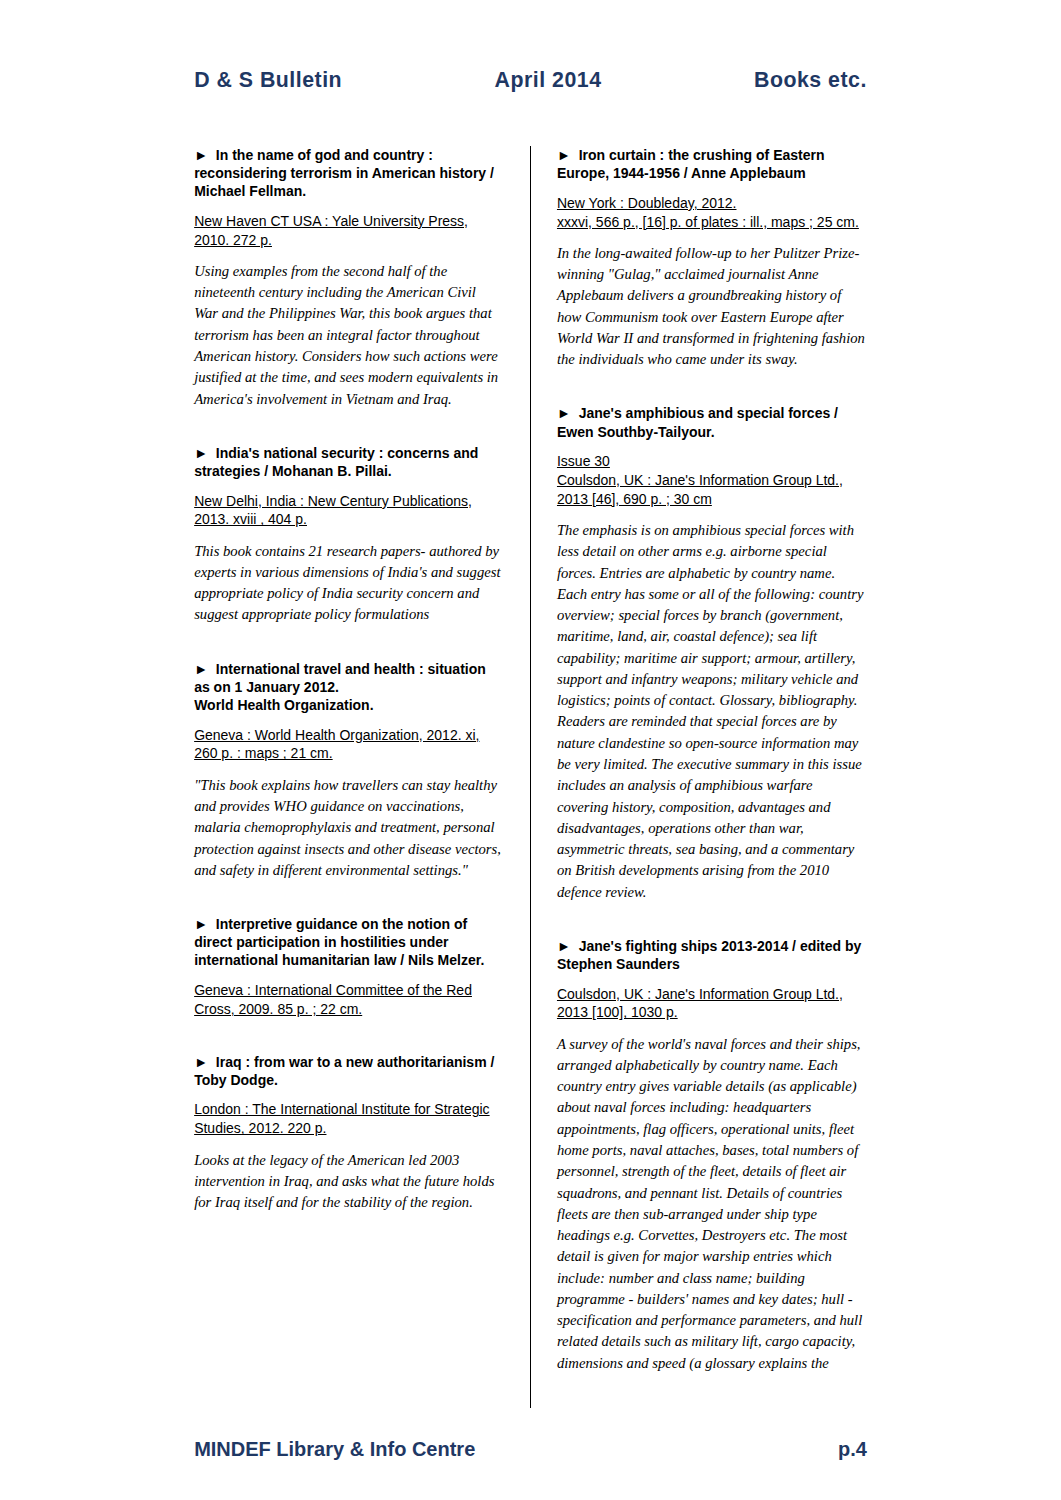D & S Bulletin
April 2014
Books etc.
► In the name of god and country : reconsidering terrorism in American history / Michael Fellman.
New Haven CT USA : Yale University Press, 2010. 272 p.
Using examples from the second half of the nineteenth century including the American Civil War and the Philippines War, this book argues that terrorism has been an integral factor throughout American history. Considers how such actions were justified at the time, and sees modern equivalents in America's involvement in Vietnam and Iraq.
► India's national security : concerns and strategies / Mohanan B. Pillai.
New Delhi, India : New Century Publications, 2013. xviii , 404 p.
This book contains 21 research papers- authored by experts in various dimensions of India's and suggest appropriate policy of India security concern and suggest appropriate policy formulations
► International travel and health : situation as on 1 January 2012.
World Health Organization.
Geneva : World Health Organization, 2012. xi, 260 p. : maps ; 21 cm.
"This book explains how travellers can stay healthy and provides WHO guidance on vaccinations, malaria chemoprophylaxis and treatment, personal protection against insects and other disease vectors, and safety in different environmental settings."
► Interpretive guidance on the notion of direct participation in hostilities under international humanitarian law / Nils Melzer.
Geneva : International Committee of the Red Cross, 2009. 85 p. ; 22 cm.
► Iraq : from war to a new authoritarianism / Toby Dodge.
London : The International Institute for Strategic Studies, 2012. 220 p.
Looks at the legacy of the American led 2003 intervention in Iraq, and asks what the future holds for Iraq itself and for the stability of the region.
► Iron curtain : the crushing of Eastern Europe, 1944-1956 / Anne Applebaum
New York : Doubleday, 2012.
xxxvi, 566 p., [16] p. of plates : ill., maps ; 25 cm.
In the long-awaited follow-up to her Pulitzer Prize-winning "Gulag," acclaimed journalist Anne Applebaum delivers a groundbreaking history of how Communism took over Eastern Europe after World War II and transformed in frightening fashion the individuals who came under its sway.
► Jane's amphibious and special forces / Ewen Southby-Tailyour.
Issue 30
Coulsdon, UK : Jane's Information Group Ltd., 2013 [46], 690 p. ; 30 cm
The emphasis is on amphibious special forces with less detail on other arms e.g. airborne special forces. Entries are alphabetic by country name. Each entry has some or all of the following: country overview; special forces by branch (government, maritime, land, air, coastal defence); sea lift capability; maritime air support; armour, artillery, support and infantry weapons; military vehicle and logistics; points of contact. Glossary, bibliography. Readers are reminded that special forces are by nature clandestine so open-source information may be very limited. The executive summary in this issue includes an analysis of amphibious warfare covering history, composition, advantages and disadvantages, operations other than war, asymmetric threats, sea basing, and a commentary on British developments arising from the 2010 defence review.
► Jane's fighting ships 2013-2014 / edited by Stephen Saunders
Coulsdon, UK : Jane's Information Group Ltd., 2013 [100], 1030 p.
A survey of the world's naval forces and their ships, arranged alphabetically by country name. Each country entry gives variable details (as applicable) about naval forces including: headquarters appointments, flag officers, operational units, fleet home ports, naval attaches, bases, total numbers of personnel, strength of the fleet, details of fleet air squadrons, and pennant list. Details of countries fleets are then sub-arranged under ship type headings e.g. Corvettes, Destroyers etc. The most detail is given for major warship entries which include: number and class name; building programme - builders' names and key dates; hull - specification and performance parameters, and hull related details such as military lift, cargo capacity, dimensions and speed (a glossary explains the
MINDEF Library & Info Centre
p.4